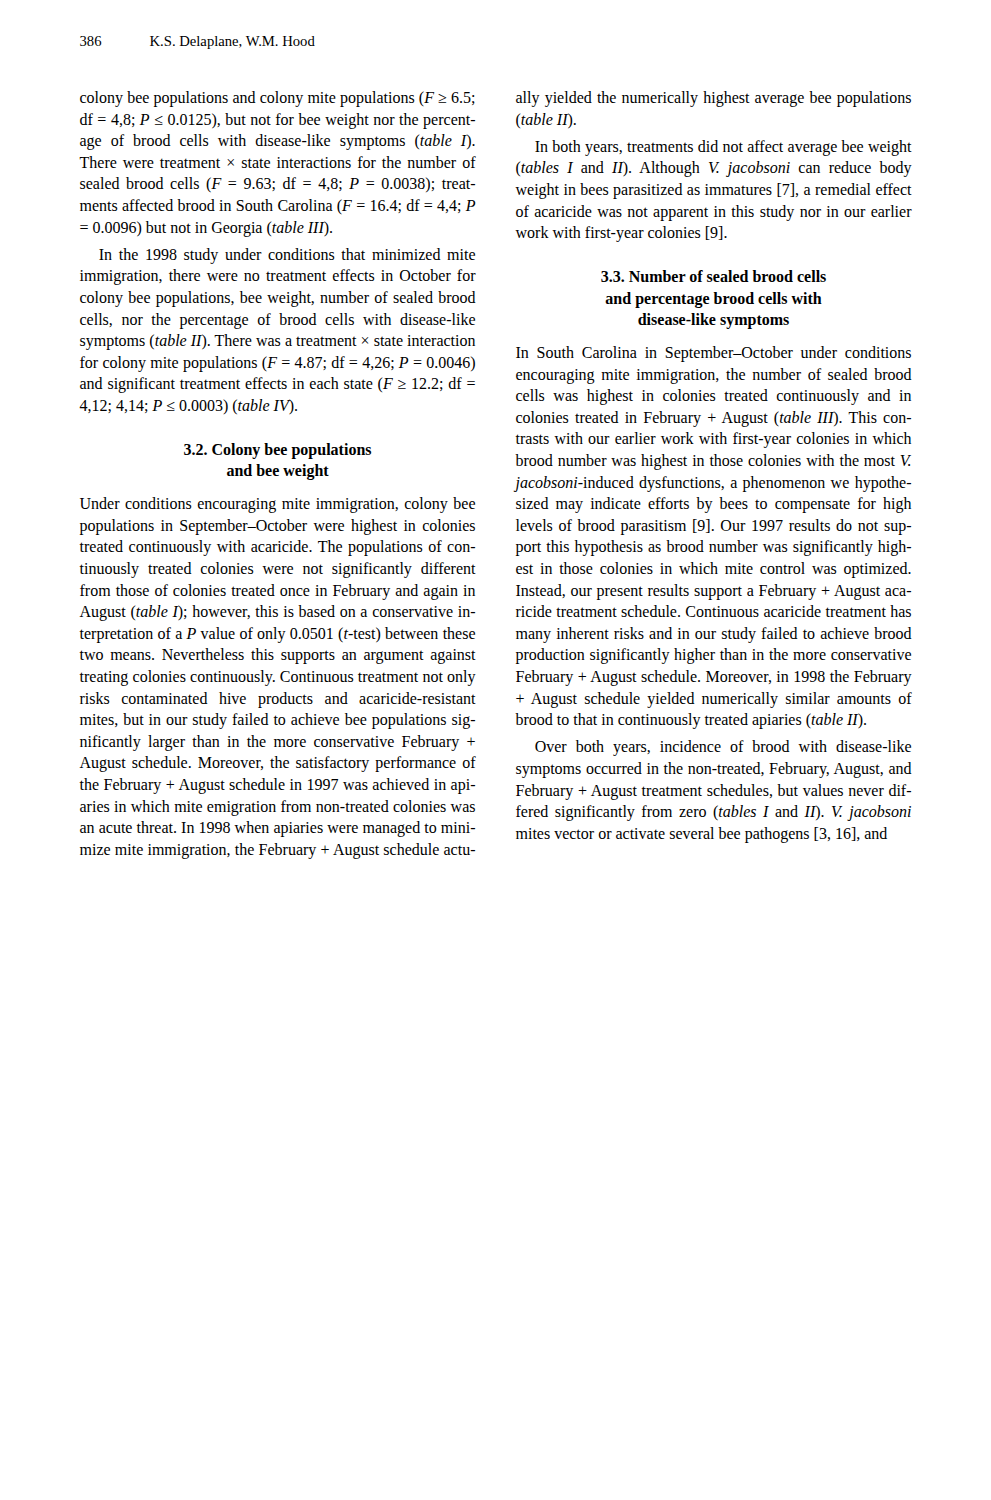386 K.S. Delaplane, W.M. Hood
colony bee populations and colony mite populations (F ≥ 6.5; df = 4,8; P ≤ 0.0125), but not for bee weight nor the percentage of brood cells with disease-like symptoms (table I). There were treatment × state interactions for the number of sealed brood cells (F = 9.63; df = 4,8; P = 0.0038); treatments affected brood in South Carolina (F = 16.4; df = 4,4; P = 0.0096) but not in Georgia (table III).
In the 1998 study under conditions that minimized mite immigration, there were no treatment effects in October for colony bee populations, bee weight, number of sealed brood cells, nor the percentage of brood cells with disease-like symptoms (table II). There was a treatment × state interaction for colony mite populations (F = 4.87; df = 4,26; P = 0.0046) and significant treatment effects in each state (F ≥ 12.2; df = 4,12; 4,14; P ≤ 0.0003) (table IV).
3.2. Colony bee populations
and bee weight
Under conditions encouraging mite immigration, colony bee populations in September–October were highest in colonies treated continuously with acaricide. The populations of continuously treated colonies were not significantly different from those of colonies treated once in February and again in August (table I); however, this is based on a conservative interpretation of a P value of only 0.0501 (t-test) between these two means. Nevertheless this supports an argument against treating colonies continuously. Continuous treatment not only risks contaminated hive products and acaricide-resistant mites, but in our study failed to achieve bee populations significantly larger than in the more conservative February + August schedule. Moreover, the satisfactory performance of the February + August schedule in 1997 was achieved in apiaries in which mite emigration from non-treated colonies was an acute threat. In 1998 when apiaries were managed to minimize mite immigration, the February + August schedule actually yielded the numerically highest average bee populations (table II).
In both years, treatments did not affect average bee weight (tables I and II). Although V. jacobsoni can reduce body weight in bees parasitized as immatures [7], a remedial effect of acaricide was not apparent in this study nor in our earlier work with first-year colonies [9].
3.3. Number of sealed brood cells
and percentage brood cells with
disease-like symptoms
In South Carolina in September–October under conditions encouraging mite immigration, the number of sealed brood cells was highest in colonies treated continuously and in colonies treated in February + August (table III). This contrasts with our earlier work with first-year colonies in which brood number was highest in those colonies with the most V. jacobsoni-induced dysfunctions, a phenomenon we hypothesized may indicate efforts by bees to compensate for high levels of brood parasitism [9]. Our 1997 results do not support this hypothesis as brood number was significantly highest in those colonies in which mite control was optimized. Instead, our present results support a February + August acaricide treatment schedule. Continuous acaricide treatment has many inherent risks and in our study failed to achieve brood production significantly higher than in the more conservative February + August schedule. Moreover, in 1998 the February + August schedule yielded numerically similar amounts of brood to that in continuously treated apiaries (table II).
Over both years, incidence of brood with disease-like symptoms occurred in the non-treated, February, August, and February + August treatment schedules, but values never differed significantly from zero (tables I and II). V. jacobsoni mites vector or activate several bee pathogens [3, 16], and